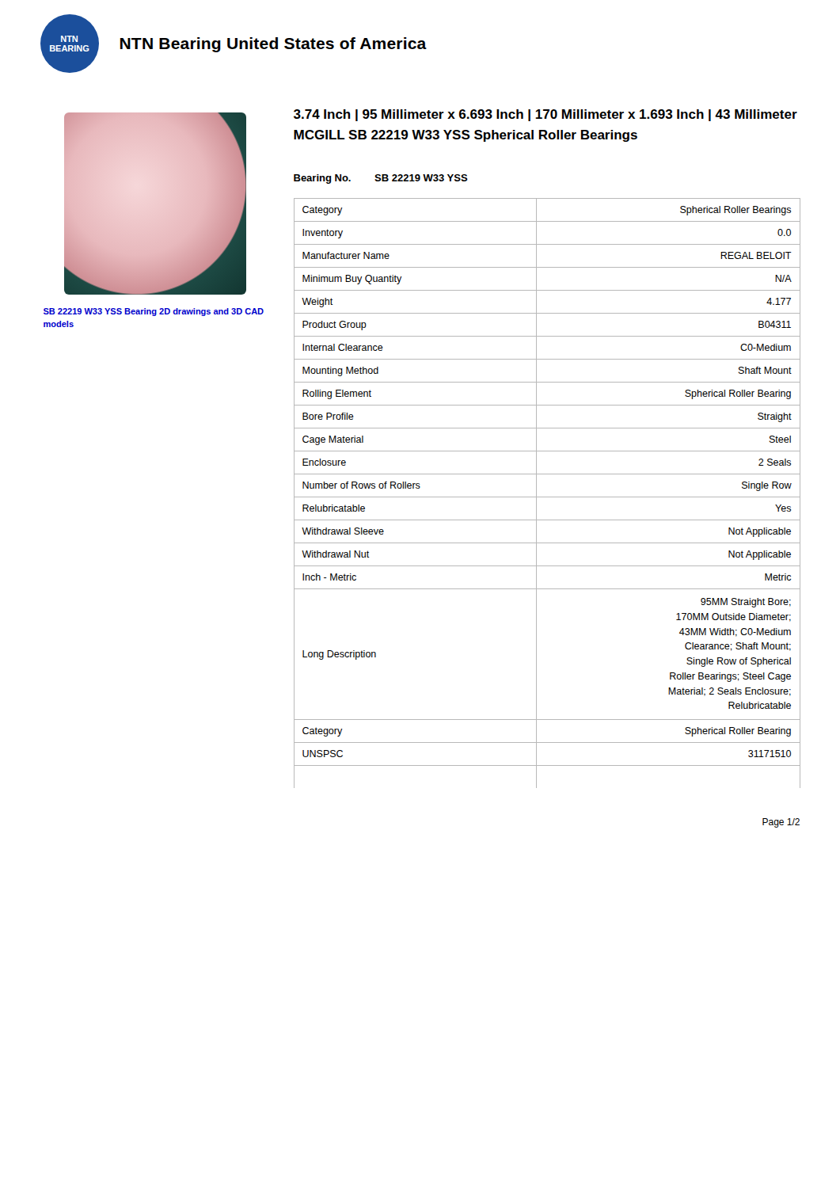NTN
BEARING
NTN Bearing United States of America
SB 22219 W33 YSS Bearing 2D drawings and 3D CAD models
3.74 Inch | 95 Millimeter x 6.693 Inch | 170 Millimeter x 1.693 Inch | 43 Millimeter MCGILL SB 22219 W33 YSS Spherical Roller Bearings
Bearing No. SB 22219 W33 YSS
| Category | Spherical Roller Bearings |
| Inventory | 0.0 |
| Manufacturer Name | REGAL BELOIT |
| Minimum Buy Quantity | N/A |
| Weight | 4.177 |
| Product Group | B04311 |
| Internal Clearance | C0-Medium |
| Mounting Method | Shaft Mount |
| Rolling Element | Spherical Roller Bearing |
| Bore Profile | Straight |
| Cage Material | Steel |
| Enclosure | 2 Seals |
| Number of Rows of Rollers | Single Row |
| Relubricatable | Yes |
| Withdrawal Sleeve | Not Applicable |
| Withdrawal Nut | Not Applicable |
| Inch - Metric | Metric |
| Long Description | 95MM Straight Bore; 170MM Outside Diameter; 43MM Width; C0-Medium Clearance; Shaft Mount; Single Row of Spherical Roller Bearings; Steel Cage Material; 2 Seals Enclosure; Relubricatable |
| Category | Spherical Roller Bearing |
| UNSPSC | 31171510 |
Page 1/2